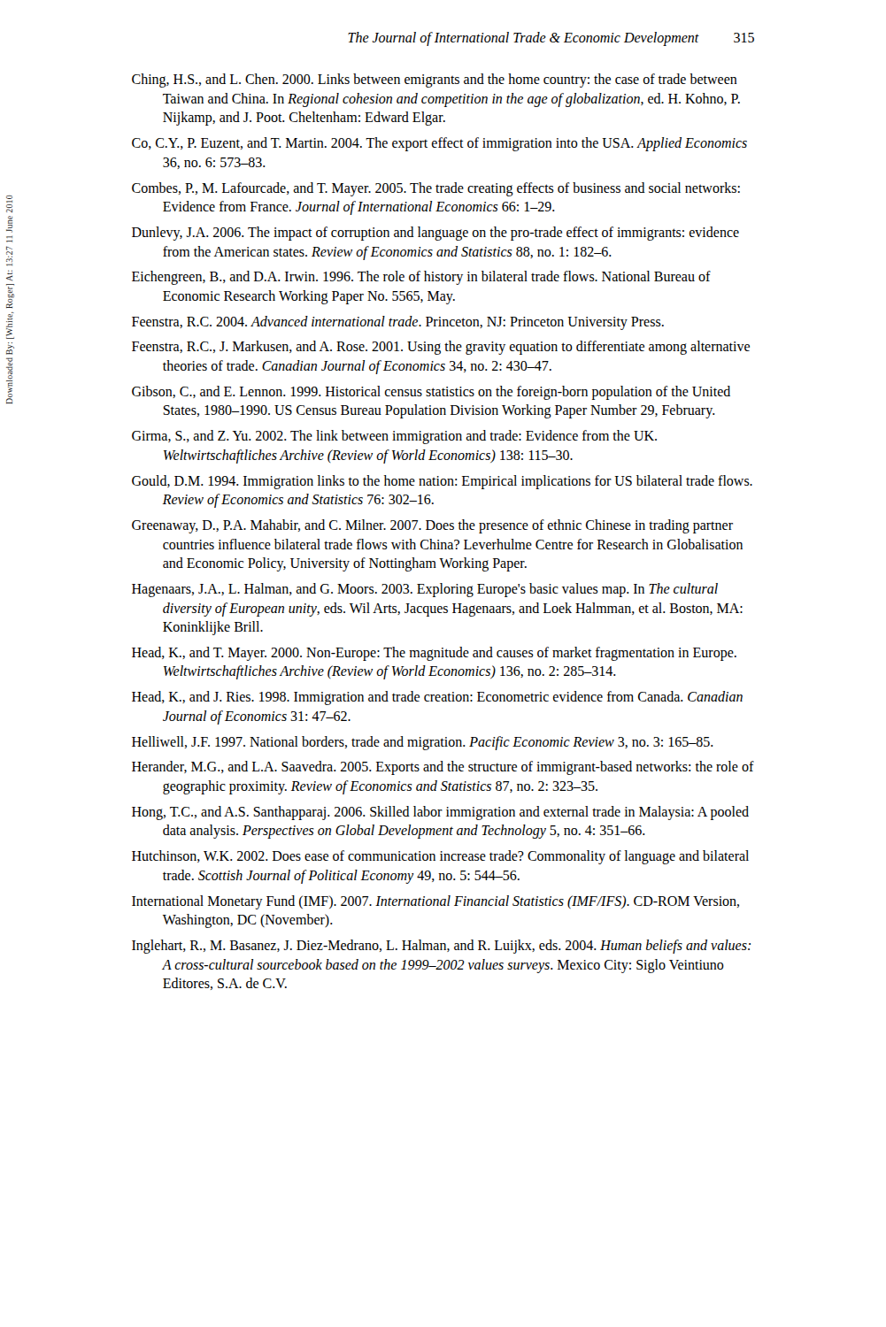Downloaded By: [White, Roger] At: 13:27 11 June 2010
The Journal of International Trade & Economic Development 315
Ching, H.S., and L. Chen. 2000. Links between emigrants and the home country: the case of trade between Taiwan and China. In Regional cohesion and competition in the age of globalization, ed. H. Kohno, P. Nijkamp, and J. Poot. Cheltenham: Edward Elgar.
Co, C.Y., P. Euzent, and T. Martin. 2004. The export effect of immigration into the USA. Applied Economics 36, no. 6: 573–83.
Combes, P., M. Lafourcade, and T. Mayer. 2005. The trade creating effects of business and social networks: Evidence from France. Journal of International Economics 66: 1–29.
Dunlevy, J.A. 2006. The impact of corruption and language on the pro-trade effect of immigrants: evidence from the American states. Review of Economics and Statistics 88, no. 1: 182–6.
Eichengreen, B., and D.A. Irwin. 1996. The role of history in bilateral trade flows. National Bureau of Economic Research Working Paper No. 5565, May.
Feenstra, R.C. 2004. Advanced international trade. Princeton, NJ: Princeton University Press.
Feenstra, R.C., J. Markusen, and A. Rose. 2001. Using the gravity equation to differentiate among alternative theories of trade. Canadian Journal of Economics 34, no. 2: 430–47.
Gibson, C., and E. Lennon. 1999. Historical census statistics on the foreign-born population of the United States, 1980–1990. US Census Bureau Population Division Working Paper Number 29, February.
Girma, S., and Z. Yu. 2002. The link between immigration and trade: Evidence from the UK. Weltwirtschaftliches Archive (Review of World Economics) 138: 115–30.
Gould, D.M. 1994. Immigration links to the home nation: Empirical implications for US bilateral trade flows. Review of Economics and Statistics 76: 302–16.
Greenaway, D., P.A. Mahabir, and C. Milner. 2007. Does the presence of ethnic Chinese in trading partner countries influence bilateral trade flows with China? Leverhulme Centre for Research in Globalisation and Economic Policy, University of Nottingham Working Paper.
Hagenaars, J.A., L. Halman, and G. Moors. 2003. Exploring Europe's basic values map. In The cultural diversity of European unity, eds. Wil Arts, Jacques Hagenaars, and Loek Halmman, et al. Boston, MA: Koninklijke Brill.
Head, K., and T. Mayer. 2000. Non-Europe: The magnitude and causes of market fragmentation in Europe. Weltwirtschaftliches Archive (Review of World Economics) 136, no. 2: 285–314.
Head, K., and J. Ries. 1998. Immigration and trade creation: Econometric evidence from Canada. Canadian Journal of Economics 31: 47–62.
Helliwell, J.F. 1997. National borders, trade and migration. Pacific Economic Review 3, no. 3: 165–85.
Herander, M.G., and L.A. Saavedra. 2005. Exports and the structure of immigrant-based networks: the role of geographic proximity. Review of Economics and Statistics 87, no. 2: 323–35.
Hong, T.C., and A.S. Santhapparaj. 2006. Skilled labor immigration and external trade in Malaysia: A pooled data analysis. Perspectives on Global Development and Technology 5, no. 4: 351–66.
Hutchinson, W.K. 2002. Does ease of communication increase trade? Commonality of language and bilateral trade. Scottish Journal of Political Economy 49, no. 5: 544–56.
International Monetary Fund (IMF). 2007. International Financial Statistics (IMF/IFS). CD-ROM Version, Washington, DC (November).
Inglehart, R., M. Basanez, J. Diez-Medrano, L. Halman, and R. Luijkx, eds. 2004. Human beliefs and values: A cross-cultural sourcebook based on the 1999–2002 values surveys. Mexico City: Siglo Veintiuno Editores, S.A. de C.V.